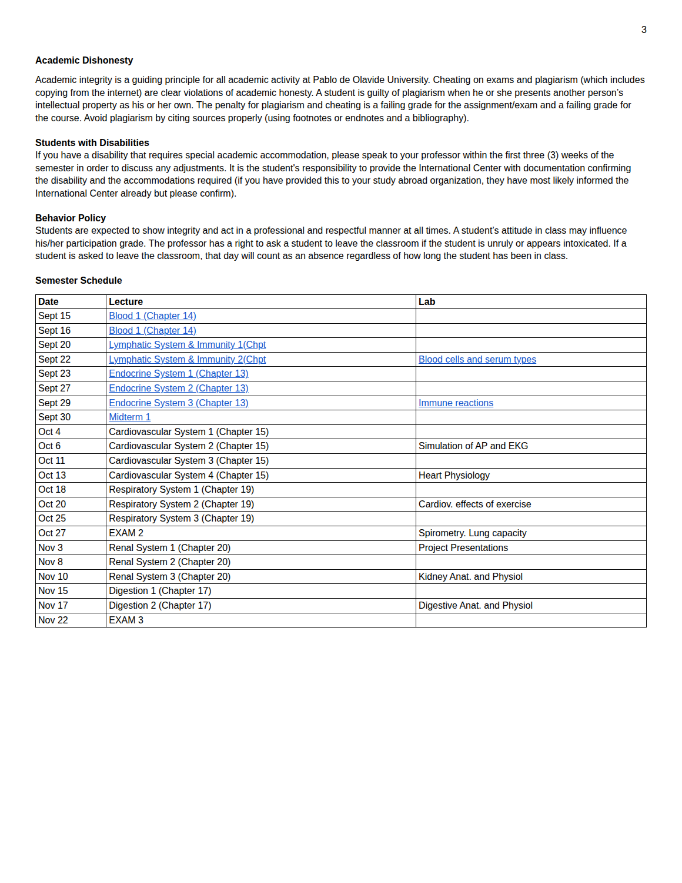3
Academic Dishonesty
Academic integrity is a guiding principle for all academic activity at Pablo de Olavide University. Cheating on exams and plagiarism (which includes copying from the internet) are clear violations of academic honesty. A student is guilty of plagiarism when he or she presents another person’s intellectual property as his or her own. The penalty for plagiarism and cheating is a failing grade for the assignment/exam and a failing grade for the course. Avoid plagiarism by citing sources properly (using footnotes or endnotes and a bibliography).
Students with Disabilities
If you have a disability that requires special academic accommodation, please speak to your professor within the first three (3) weeks of the semester in order to discuss any adjustments. It is the student's responsibility to provide the International Center with documentation confirming the disability and the accommodations required (if you have provided this to your study abroad organization, they have most likely informed the International Center already but please confirm).
Behavior Policy
Students are expected to show integrity and act in a professional and respectful manner at all times. A student’s attitude in class may influence his/her participation grade. The professor has a right to ask a student to leave the classroom if the student is unruly or appears intoxicated. If a student is asked to leave the classroom, that day will count as an absence regardless of how long the student has been in class.
Semester Schedule
| Date | Lecture | Lab |
| --- | --- | --- |
| Sept 15 | Blood 1 (Chapter 14) | |
| Sept 16 | Blood 1 (Chapter 14) | |
| Sept 20 | Lymphatic System & Immunity 1(Chpt | |
| Sept 22 | Lymphatic System & Immunity 2(Chpt | Blood cells and serum types |
| Sept 23 | Endocrine System 1 (Chapter 13) | |
| Sept 27 | Endocrine System 2 (Chapter 13) | |
| Sept 29 | Endocrine System 3 (Chapter 13) | Immune reactions |
| Sept 30 | Midterm 1 | |
| Oct 4 | Cardiovascular System 1 (Chapter 15) | |
| Oct 6 | Cardiovascular System 2 (Chapter 15) | Simulation of AP and EKG |
| Oct 11 | Cardiovascular System 3 (Chapter 15) | |
| Oct 13 | Cardiovascular System 4 (Chapter 15) | Heart Physiology |
| Oct 18 | Respiratory System 1 (Chapter 19) | |
| Oct 20 | Respiratory System 2 (Chapter 19) | Cardiov. effects of exercise |
| Oct 25 | Respiratory System 3 (Chapter 19) | |
| Oct 27 | EXAM 2 | Spirometry. Lung capacity |
| Nov 3 | Renal System 1 (Chapter 20) | Project Presentations |
| Nov 8 | Renal System 2 (Chapter 20) | |
| Nov 10 | Renal System 3 (Chapter 20) | Kidney Anat. and Physiol |
| Nov 15 | Digestion 1 (Chapter 17) | |
| Nov 17 | Digestion 2 (Chapter 17) | Digestive Anat. and Physiol |
| Nov 22 | EXAM 3 | |